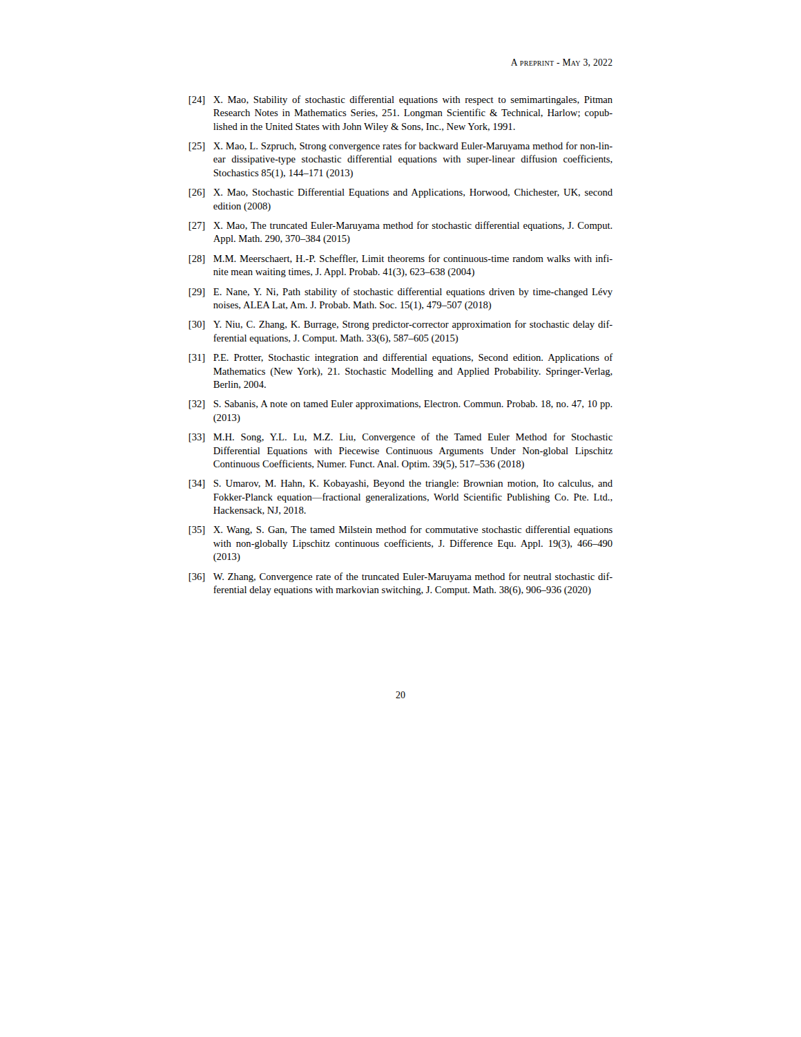A preprint - May 3, 2022
[24] X. Mao, Stability of stochastic differential equations with respect to semimartingales, Pitman Research Notes in Mathematics Series, 251. Longman Scientific & Technical, Harlow; copublished in the United States with John Wiley & Sons, Inc., New York, 1991.
[25] X. Mao, L. Szpruch, Strong convergence rates for backward Euler-Maruyama method for non-linear dissipative-type stochastic differential equations with super-linear diffusion coefficients, Stochastics 85(1), 144–171 (2013)
[26] X. Mao, Stochastic Differential Equations and Applications, Horwood, Chichester, UK, second edition (2008)
[27] X. Mao, The truncated Euler-Maruyama method for stochastic differential equations, J. Comput. Appl. Math. 290, 370–384 (2015)
[28] M.M. Meerschaert, H.-P. Scheffler, Limit theorems for continuous-time random walks with infinite mean waiting times, J. Appl. Probab. 41(3), 623–638 (2004)
[29] E. Nane, Y. Ni, Path stability of stochastic differential equations driven by time-changed Lévy noises, ALEA Lat, Am. J. Probab. Math. Soc. 15(1), 479–507 (2018)
[30] Y. Niu, C. Zhang, K. Burrage, Strong predictor-corrector approximation for stochastic delay differential equations, J. Comput. Math. 33(6), 587–605 (2015)
[31] P.E. Protter, Stochastic integration and differential equations, Second edition. Applications of Mathematics (New York), 21. Stochastic Modelling and Applied Probability. Springer-Verlag, Berlin, 2004.
[32] S. Sabanis, A note on tamed Euler approximations, Electron. Commun. Probab. 18, no. 47, 10 pp. (2013)
[33] M.H. Song, Y.L. Lu, M.Z. Liu, Convergence of the Tamed Euler Method for Stochastic Differential Equations with Piecewise Continuous Arguments Under Non-global Lipschitz Continuous Coefficients, Numer. Funct. Anal. Optim. 39(5), 517–536 (2018)
[34] S. Umarov, M. Hahn, K. Kobayashi, Beyond the triangle: Brownian motion, Ito calculus, and Fokker-Planck equation—fractional generalizations, World Scientific Publishing Co. Pte. Ltd., Hackensack, NJ, 2018.
[35] X. Wang, S. Gan, The tamed Milstein method for commutative stochastic differential equations with non-globally Lipschitz continuous coefficients, J. Difference Equ. Appl. 19(3), 466–490 (2013)
[36] W. Zhang, Convergence rate of the truncated Euler-Maruyama method for neutral stochastic differential delay equations with markovian switching, J. Comput. Math. 38(6), 906–936 (2020)
20